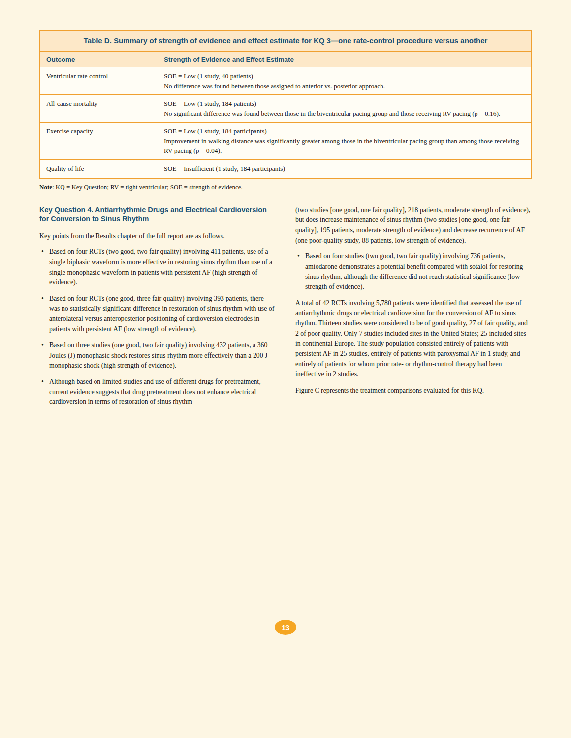Table D. Summary of strength of evidence and effect estimate for KQ 3—one rate-control procedure versus another
| Outcome | Strength of Evidence and Effect Estimate |
| --- | --- |
| Ventricular rate control | SOE = Low (1 study, 40 patients) No difference was found between those assigned to anterior vs. posterior approach. |
| All-cause mortality | SOE = Low (1 study, 184 patients) No significant difference was found between those in the biventricular pacing group and those receiving RV pacing (p = 0.16). |
| Exercise capacity | SOE = Low (1 study, 184 participants) Improvement in walking distance was significantly greater among those in the biventricular pacing group than among those receiving RV pacing (p = 0.04). |
| Quality of life | SOE = Insufficient (1 study, 184 participants) |
Note: KQ = Key Question; RV = right ventricular; SOE = strength of evidence.
Key Question 4. Antiarrhythmic Drugs and Electrical Cardioversion for Conversion to Sinus Rhythm
Key points from the Results chapter of the full report are as follows.
Based on four RCTs (two good, two fair quality) involving 411 patients, use of a single biphasic waveform is more effective in restoring sinus rhythm than use of a single monophasic waveform in patients with persistent AF (high strength of evidence).
Based on four RCTs (one good, three fair quality) involving 393 patients, there was no statistically significant difference in restoration of sinus rhythm with use of anterolateral versus anteroposterior positioning of cardioversion electrodes in patients with persistent AF (low strength of evidence).
Based on three studies (one good, two fair quality) involving 432 patients, a 360 Joules (J) monophasic shock restores sinus rhythm more effectively than a 200 J monophasic shock (high strength of evidence).
Although based on limited studies and use of different drugs for pretreatment, current evidence suggests that drug pretreatment does not enhance electrical cardioversion in terms of restoration of sinus rhythm
(two studies [one good, one fair quality], 218 patients, moderate strength of evidence), but does increase maintenance of sinus rhythm (two studies [one good, one fair quality], 195 patients, moderate strength of evidence) and decrease recurrence of AF (one poor-quality study, 88 patients, low strength of evidence).
Based on four studies (two good, two fair quality) involving 736 patients, amiodarone demonstrates a potential benefit compared with sotalol for restoring sinus rhythm, although the difference did not reach statistical significance (low strength of evidence).
A total of 42 RCTs involving 5,780 patients were identified that assessed the use of antiarrhythmic drugs or electrical cardioversion for the conversion of AF to sinus rhythm. Thirteen studies were considered to be of good quality, 27 of fair quality, and 2 of poor quality. Only 7 studies included sites in the United States; 25 included sites in continental Europe. The study population consisted entirely of patients with persistent AF in 25 studies, entirely of patients with paroxysmal AF in 1 study, and entirely of patients for whom prior rate- or rhythm-control therapy had been ineffective in 2 studies.
Figure C represents the treatment comparisons evaluated for this KQ.
13